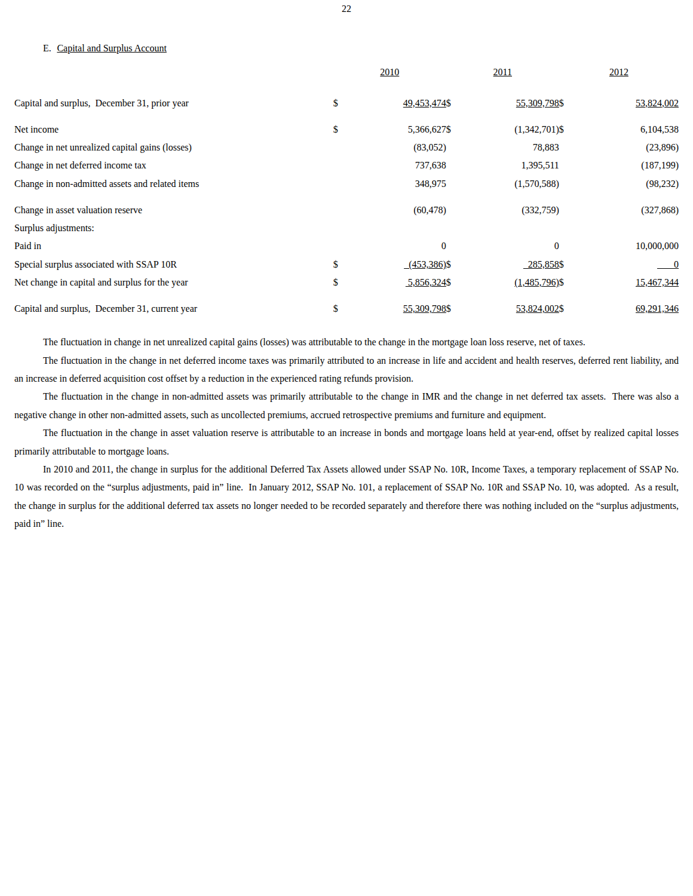22
E. Capital and Surplus Account
| | 2010 | 2011 | 2012 |
| Capital and surplus, December 31, prior year | $ | 49,453,474 | $ | 55,309,798 | $ | 53,824,002 |
| Net income | $ | 5,366,627 | $ | (1,342,701) | $ | 6,104,538 |
| Change in net unrealized capital gains (losses) | | (83,052) | | 78,883 | | (23,896) |
| Change in net deferred income tax | | 737,638 | | 1,395,511 | | (187,199) |
| Change in non-admitted assets and related items | | 348,975 | | (1,570,588) | | (98,232) |
| Change in asset valuation reserve | | (60,478) | | (332,759) | | (327,868) |
| Surplus adjustments: | | | | | | |
| Paid in | | 0 | | 0 | | 10,000,000 |
| Special surplus associated with SSAP 10R | $ | (453,386) | $ | 285,858 | $ | 0 |
| Net change in capital and surplus for the year | $ | 5,856,324 | $ | (1,485,796) | $ | 15,467,344 |
| Capital and surplus, December 31, current year | $ | 55,309,798 | $ | 53,824,002 | $ | 69,291,346 |
The fluctuation in change in net unrealized capital gains (losses) was attributable to the change in the mortgage loan loss reserve, net of taxes.
The fluctuation in the change in net deferred income taxes was primarily attributed to an increase in life and accident and health reserves, deferred rent liability, and an increase in deferred acquisition cost offset by a reduction in the experienced rating refunds provision.
The fluctuation in the change in non-admitted assets was primarily attributable to the change in IMR and the change in net deferred tax assets. There was also a negative change in other non-admitted assets, such as uncollected premiums, accrued retrospective premiums and furniture and equipment.
The fluctuation in the change in asset valuation reserve is attributable to an increase in bonds and mortgage loans held at year-end, offset by realized capital losses primarily attributable to mortgage loans.
In 2010 and 2011, the change in surplus for the additional Deferred Tax Assets allowed under SSAP No. 10R, Income Taxes, a temporary replacement of SSAP No. 10 was recorded on the “surplus adjustments, paid in” line. In January 2012, SSAP No. 101, a replacement of SSAP No. 10R and SSAP No. 10, was adopted. As a result, the change in surplus for the additional deferred tax assets no longer needed to be recorded separately and therefore there was nothing included on the “surplus adjustments, paid in” line.